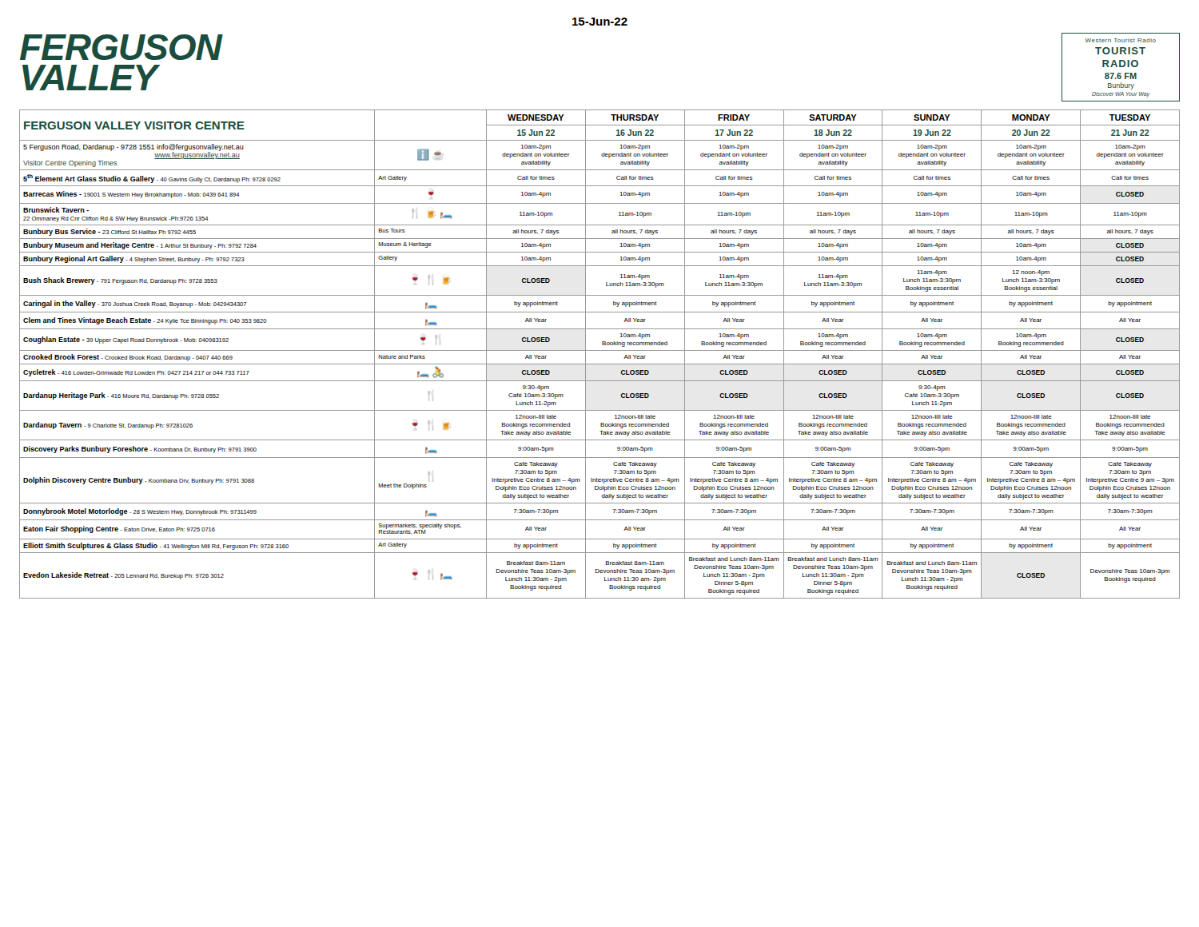15-Jun-22
FERGUSON VALLEY
Western Tourist Radio
TOURIST
RADIO
87.6 FM
Bunbury
Discover WA Your Way
| FERGUSON VALLEY VISITOR CENTRE | | WEDNESDAY | THURSDAY | FRIDAY | SATURDAY | SUNDAY | MONDAY | TUESDAY |
| --- | --- | --- | --- | --- | --- | --- | --- | --- |
| 15 Jun 22 | 16 Jun 22 | 17 Jun 22 | 18 Jun 22 | 19 Jun 22 | 20 Jun 22 | 21 Jun 22 |
| 5 Ferguson Road, Dardanup - 9728 1551 info@fergusonvalley.net.au www.fergusonvalley.net.au Visitor Centre Opening Times | ℹ️ ☕ | 10am-2pm dependant on volunteer availability | 10am-2pm dependant on volunteer availability | 10am-2pm dependant on volunteer availability | 10am-2pm dependant on volunteer availability | 10am-2pm dependant on volunteer availability | 10am-2pm dependant on volunteer availability | 10am-2pm dependant on volunteer availability |
| 5 th Element Art Glass Studio & Gallery - 40 Gavins Gully Ct, Dardanup Ph: 9728 0292 | Art Gallery | Call for times | Call for times | Call for times | Call for times | Call for times | Call for times | Call for times |
| Barrecas Wines - 19001 S Western Hwy Brrokhampton - Mob: 0439 641 894 | 🍷 | 10am-4pm | 10am-4pm | 10am-4pm | 10am-4pm | 10am-4pm | 10am-4pm | CLOSED |
| Brunswick Tavern - 22 Ommaney Rd Cnr Clifton Rd & SW Hwy Brunswick -Ph:9726 1354 | 🍴 🍺 🛏️ | 11am-10pm | 11am-10pm | 11am-10pm | 11am-10pm | 11am-10pm | 11am-10pm | 11am-10pm |
| Bunbury Bus Service - 23 Clifford St Halifax Ph 9792 4455 | Bus Tours | all hours, 7 days | all hours, 7 days | all hours, 7 days | all hours, 7 days | all hours, 7 days | all hours, 7 days | all hours, 7 days |
| Bunbury Museum and Heritage Centre - 1 Arthur St Bunbury - Ph: 9792 7284 | Museum & Heritage | 10am-4pm | 10am-4pm | 10am-4pm | 10am-4pm | 10am-4pm | 10am-4pm | CLOSED |
| Bunbury Regional Art Gallery - 4 Stephen Street, Bunbury - Ph: 9792 7323 | Gallery | 10am-4pm | 10am-4pm | 10am-4pm | 10am-4pm | 10am-4pm | 10am-4pm | CLOSED |
| Bush Shack Brewery - 791 Ferguson Rd, Dardanup Ph: 9728 3553 | 🍷 🍴 🍺 | CLOSED | 11am-4pm Lunch 11am-3:30pm | 11am-4pm Lunch 11am-3:30pm | 11am-4pm Lunch 11am-3:30pm | 11am-4pm Lunch 11am-3:30pm Bookings essential | 12 noon-4pm Lunch 11am-3:30pm Bookings essential | CLOSED |
| Caringal in the Valley - 370 Joshua Creek Road, Boyanup - Mob: 0429434307 | 🛏️ | by appointment | by appointment | by appointment | by appointment | by appointment | by appointment | by appointment |
| Clem and Tines Vintage Beach Estate - 24 Kylie Tce Binningup Ph: 040 353 9820 | 🛏️ | All Year | All Year | All Year | All Year | All Year | All Year | All Year |
| Coughlan Estate - 39 Upper Capel Road Donnybrook - Mob: 040983192 | 🍷 🍴 | CLOSED | 10am-4pm Booking recommended | 10am-4pm Booking recommended | 10am-4pm Booking recommended | 10am-4pm Booking recommended | 10am-4pm Booking recommended | CLOSED |
| Crooked Brook Forest - Crooked Brook Road, Dardanup - 0407 440 669 | Nature and Parks | All Year | All Year | All Year | All Year | All Year | All Year | All Year |
| Cycletrek - 416 Lowden-Grimwade Rd Lowden Ph: 0427 214 217 or 044 733 7117 | 🛏️ 🚴 | CLOSED | CLOSED | CLOSED | CLOSED | CLOSED | CLOSED | CLOSED |
| Dardanup Heritage Park - 416 Moore Rd, Dardanup Ph: 9728 0552 | 🍴 | 9:30-4pm Café 10am-3:30pm Lunch 11-2pm | CLOSED | CLOSED | CLOSED | 9:30-4pm Café 10am-3:30pm Lunch 11-2pm | CLOSED | CLOSED |
| Dardanup Tavern - 9 Charlotte St, Dardanup Ph: 97281026 | 🍷 🍴 🍺 | 12noon-till late Bookings recommended Take away also available | 12noon-till late Bookings recommended Take away also available | 12noon-till late Bookings recommended Take away also available | 12noon-till late Bookings recommended Take away also available | 12noon-till late Bookings recommended Take away also available | 12noon-till late Bookings recommended Take away also available | 12noon-till late Bookings recommended Take away also available |
| Discovery Parks Bunbury Foreshore - Koombana Dr, Bunbury Ph: 9791 3900 | 🛏️ | 9:00am-5pm | 9:00am-5pm | 9:00am-5pm | 9:00am-5pm | 9:00am-5pm | 9:00am-5pm | 9:00am-5pm |
| Dolphin Discovery Centre Bunbury - Koombana Drv, Bunbury Ph: 9791 3088 | 🍴 Meet the Dolphins | Café Takeaway 7:30am to 5pm Interpretive Centre 8 am – 4pm Dolphin Eco Cruises 12noon daily subject to weather | Café Takeaway 7:30am to 5pm Interpretive Centre 8 am – 4pm Dolphin Eco Cruises 12noon daily subject to weather | Café Takeaway 7:30am to 5pm Interpretive Centre 8 am – 4pm Dolphin Eco Cruises 12noon daily subject to weather | Café Takeaway 7:30am to 5pm Interpretive Centre 8 am – 4pm Dolphin Eco Cruises 12noon daily subject to weather | Café Takeaway 7:30am to 5pm Interpretive Centre 8 am – 4pm Dolphin Eco Cruises 12noon daily subject to weather | Café Takeaway 7:30am to 5pm Interpretive Centre 8 am – 4pm Dolphin Eco Cruises 12noon daily subject to weather | Café Takeaway 7:30am to 3pm Interpretive Centre 9 am – 3pm Dolphin Eco Cruises 12noon daily subject to weather |
| Donnybrook Motel Motorlodge - 28 S Western Hwy, Donnybrook Ph: 97311499 | 🛏️ | 7:30am-7:30pm | 7:30am-7:30pm | 7:30am-7:30pm | 7:30am-7:30pm | 7:30am-7:30pm | 7:30am-7:30pm | 7:30am-7:30pm |
| Eaton Fair Shopping Centre - Eaton Drive, Eaton Ph: 9725 0716 | Supermarkets, specialty shops, Restaurants, ATM | All Year | All Year | All Year | All Year | All Year | All Year | All Year |
| Elliott Smith Sculptures & Glass Studio - 41 Wellington Mill Rd, Ferguson Ph: 9728 3160 | Art Gallery | by appointment | by appointment | by appointment | by appointment | by appointment | by appointment | by appointment |
| Evedon Lakeside Retreat - 205 Lennard Rd, Burekup Ph: 9726 3012 | 🍷 🍴 🛏️ | Breakfast 8am-11am Devonshire Teas 10am-3pm Lunch 11:30am - 2pm Bookings required | Breakfast 8am-11am Devonshire Teas 10am-3pm Lunch 11:30 am- 2pm Bookings required | Breakfast and Lunch 8am-11am Devonshire Teas 10am-3pm Lunch 11:30am - 2pm Dinner 5-8pm Bookings required | Breakfast and Lunch 8am-11am Devonshire Teas 10am-3pm Lunch 11:30am - 2pm Dinner 5-8pm Bookings required | Breakfast and Lunch 8am-11am Devonshire Teas 10am-3pm Lunch 11:30am - 2pm Bookings required | CLOSED | Devonshire Teas 10am-3pm Bookings required |